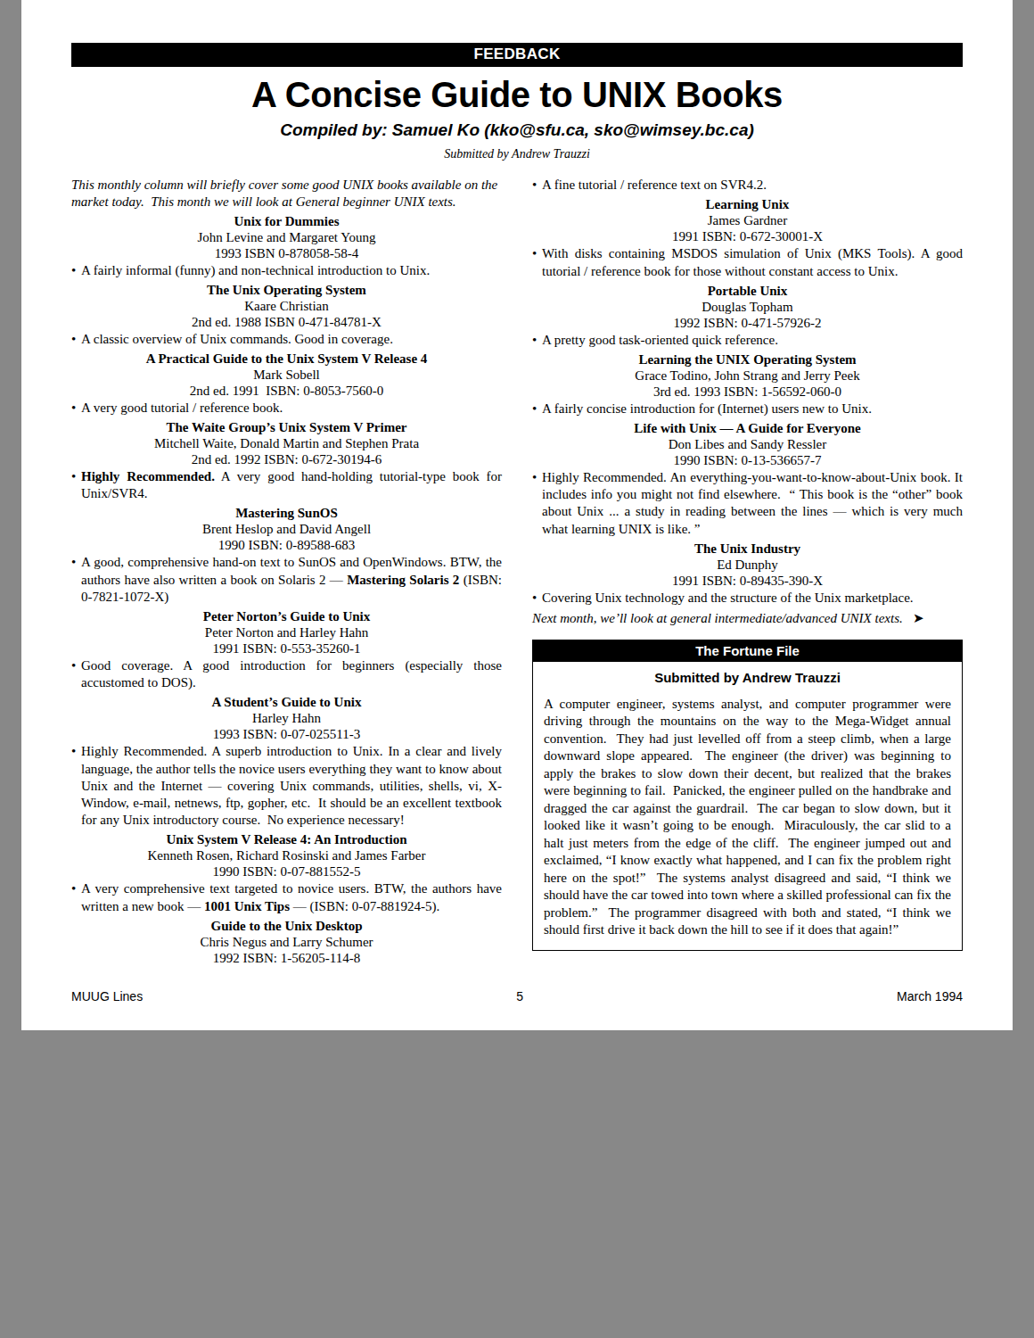FEEDBACK
A Concise Guide to UNIX Books
Compiled by: Samuel Ko (kko@sfu.ca, sko@wimsey.bc.ca)
Submitted by Andrew Trauzzi
This monthly column will briefly cover some good UNIX books available on the market today. This month we will look at General beginner UNIX texts.
Unix for Dummies
John Levine and Margaret Young
1993 ISBN 0-878058-58-4
A fairly informal (funny) and non-technical introduction to Unix.
The Unix Operating System
Kaare Christian
2nd ed. 1988 ISBN 0-471-84781-X
A classic overview of Unix commands. Good in coverage.
A Practical Guide to the Unix System V Release 4
Mark Sobell
2nd ed. 1991 ISBN: 0-8053-7560-0
A very good tutorial / reference book.
The Waite Group’s Unix System V Primer
Mitchell Waite, Donald Martin and Stephen Prata
2nd ed. 1992 ISBN: 0-672-30194-6
Highly Recommended. A very good hand-holding tutorial-type book for Unix/SVR4.
Mastering SunOS
Brent Heslop and David Angell
1990 ISBN: 0-89588-683
A good, comprehensive hand-on text to SunOS and OpenWindows. BTW, the authors have also written a book on Solaris 2 — Mastering Solaris 2 (ISBN: 0-7821-1072-X)
Peter Norton’s Guide to Unix
Peter Norton and Harley Hahn
1991 ISBN: 0-553-35260-1
Good coverage. A good introduction for beginners (especially those accustomed to DOS).
A Student’s Guide to Unix
Harley Hahn
1993 ISBN: 0-07-025511-3
Highly Recommended. A superb introduction to Unix. In a clear and lively language, the author tells the novice users everything they want to know about Unix and the Internet — covering Unix commands, utilities, shells, vi, X-Window, e-mail, netnews, ftp, gopher, etc. It should be an excellent textbook for any Unix introductory course. No experience necessary!
Unix System V Release 4: An Introduction
Kenneth Rosen, Richard Rosinski and James Farber
1990 ISBN: 0-07-881552-5
A very comprehensive text targeted to novice users. BTW, the authors have written a new book — 1001 Unix Tips — (ISBN: 0-07-881924-5).
Guide to the Unix Desktop
Chris Negus and Larry Schumer
1992 ISBN: 1-56205-114-8
A fine tutorial / reference text on SVR4.2.
Learning Unix
James Gardner
1991 ISBN: 0-672-30001-X
With disks containing MSDOS simulation of Unix (MKS Tools). A good tutorial / reference book for those without constant access to Unix.
Portable Unix
Douglas Topham
1992 ISBN: 0-471-57926-2
A pretty good task-oriented quick reference.
Learning the UNIX Operating System
Grace Todino, John Strang and Jerry Peek
3rd ed. 1993 ISBN: 1-56592-060-0
A fairly concise introduction for (Internet) users new to Unix.
Life with Unix — A Guide for Everyone
Don Libes and Sandy Ressler
1990 ISBN: 0-13-536657-7
Highly Recommended. An everything-you-want-to-know-about-Unix book. It includes info you might not find elsewhere. “ This book is the “other” book about Unix ... a study in reading between the lines — which is very much what learning UNIX is like. ”
The Unix Industry
Ed Dunphy
1991 ISBN: 0-89435-390-X
Covering Unix technology and the structure of the Unix marketplace.
Next month, we’ll look at general intermediate/advanced UNIX texts. ➤
The Fortune File
Submitted by Andrew Trauzzi
A computer engineer, systems analyst, and computer programmer were driving through the mountains on the way to the Mega-Widget annual convention. They had just levelled off from a steep climb, when a large downward slope appeared. The engineer (the driver) was beginning to apply the brakes to slow down their decent, but realized that the brakes were beginning to fail. Panicked, the engineer pulled on the handbrake and dragged the car against the guardrail. The car began to slow down, but it looked like it wasn’t going to be enough. Miraculously, the car slid to a halt just meters from the edge of the cliff. The engineer jumped out and exclaimed, “I know exactly what happened, and I can fix the problem right here on the spot!” The systems analyst disagreed and said, “I think we should have the car towed into town where a skilled professional can fix the problem.” The programmer disagreed with both and stated, “I think we should first drive it back down the hill to see if it does that again!”
MUUG Lines 5 March 1994